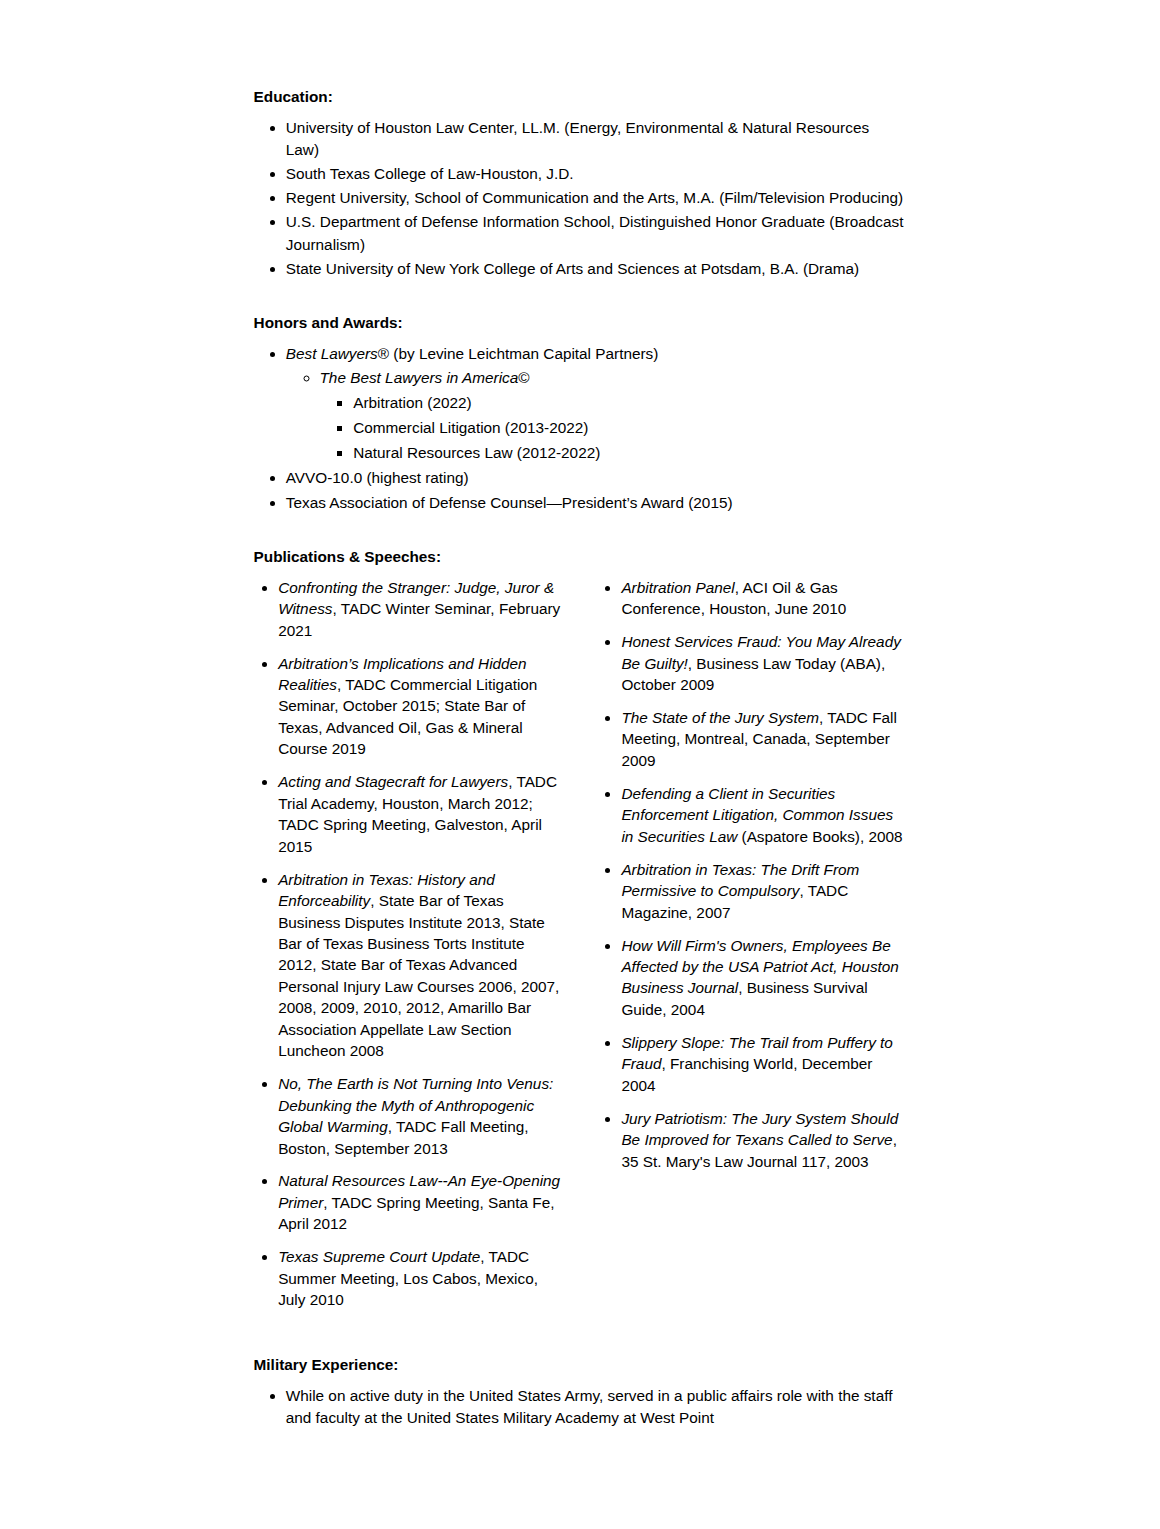Education:
University of Houston Law Center, LL.M. (Energy, Environmental & Natural Resources Law)
South Texas College of Law-Houston, J.D.
Regent University, School of Communication and the Arts, M.A. (Film/Television Producing)
U.S. Department of Defense Information School, Distinguished Honor Graduate (Broadcast Journalism)
State University of New York College of Arts and Sciences at Potsdam, B.A. (Drama)
Honors and Awards:
Best Lawyers® (by Levine Leichtman Capital Partners)
The Best Lawyers in America©
Arbitration (2022)
Commercial Litigation (2013-2022)
Natural Resources Law (2012-2022)
AVVO-10.0 (highest rating)
Texas Association of Defense Counsel—President’s Award (2015)
Publications & Speeches:
Confronting the Stranger: Judge, Juror & Witness, TADC Winter Seminar, February 2021
Arbitration’s Implications and Hidden Realities, TADC Commercial Litigation Seminar, October 2015; State Bar of Texas, Advanced Oil, Gas & Mineral Course 2019
Acting and Stagecraft for Lawyers, TADC Trial Academy, Houston, March 2012; TADC Spring Meeting, Galveston, April 2015
Arbitration in Texas: History and Enforceability, State Bar of Texas Business Disputes Institute 2013, State Bar of Texas Business Torts Institute 2012, State Bar of Texas Advanced Personal Injury Law Courses 2006, 2007, 2008, 2009, 2010, 2012, Amarillo Bar Association Appellate Law Section Luncheon 2008
No, The Earth is Not Turning Into Venus: Debunking the Myth of Anthropogenic Global Warming, TADC Fall Meeting, Boston, September 2013
Natural Resources Law--An Eye-Opening Primer, TADC Spring Meeting, Santa Fe, April 2012
Texas Supreme Court Update, TADC Summer Meeting, Los Cabos, Mexico, July 2010
Arbitration Panel, ACI Oil & Gas Conference, Houston, June 2010
Honest Services Fraud: You May Already Be Guilty!, Business Law Today (ABA), October 2009
The State of the Jury System, TADC Fall Meeting, Montreal, Canada, September 2009
Defending a Client in Securities Enforcement Litigation, Common Issues in Securities Law (Aspatore Books), 2008
Arbitration in Texas: The Drift From Permissive to Compulsory, TADC Magazine, 2007
How Will Firm's Owners, Employees Be Affected by the USA Patriot Act, Houston Business Journal, Business Survival Guide, 2004
Slippery Slope: The Trail from Puffery to Fraud, Franchising World, December 2004
Jury Patriotism: The Jury System Should Be Improved for Texans Called to Serve, 35 St. Mary's Law Journal 117, 2003
Military Experience:
While on active duty in the United States Army, served in a public affairs role with the staff and faculty at the United States Military Academy at West Point